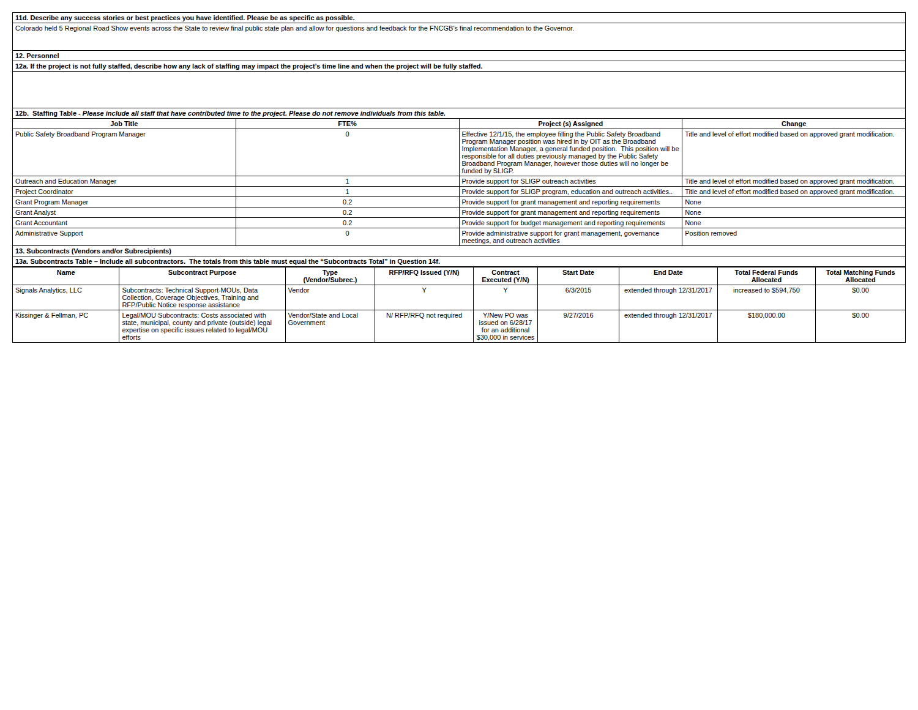| 11d. Describe any success stories or best practices you have identified. Please be as specific as possible. |
| Colorado held 5 Regional Road Show events across the State to review final public state plan and allow for questions and feedback for the FNCGB's final recommendation to the Governor. |
| 12. Personnel |
| 12a. If the project is not fully staffed, describe how any lack of staffing may impact the project’s time line and when the project will be fully staffed. |
| 12b. Staffing Table - Please include all staff that have contributed time to the project. Please do not remove individuals from this table. |
| Job Title | FTE% | Project (s) Assigned | Change |
| Public Safety Broadband Program Manager | 0 | Effective 12/1/15, the employee filling the Public Safety Broadband Program Manager position was hired in by OIT as the Broadband Implementation Manager, a general funded position. This position will be responsible for all duties previously managed by the Public Safety Broadband Program Manager, however those duties will no longer be funded by SLIGP. | Title and level of effort modified based on approved grant modification. |
| Outreach and Education Manager | 1 | Provide support for SLIGP outreach activities | Title and level of effort modified based on approved grant modification. |
| Project Coordinator | 1 | Provide support for SLIGP program, education and outreach activities.. | Title and level of effort modified based on approved grant modification. |
| Grant Program Manager | 0.2 | Provide support for grant management and reporting requirements | None |
| Grant Analyst | 0.2 | Provide support for grant management and reporting requirements | None |
| Grant Accountant | 0.2 | Provide support for budget management and reporting requirements | None |
| Administrative Support | 0 | Provide administrative support for grant management, governance meetings, and outreach activities | Position removed |
| 13. Subcontracts (Vendors and/or Subrecipients) |
| 13a. Subcontracts Table – Include all subcontractors. The totals from this table must equal the “Subcontracts Total” in Question 14f. |
| Name | Subcontract Purpose | Type (Vendor/Subrec.) | RFP/RFQ Issued (Y/N) | Contract Executed (Y/N) | Start Date | End Date | Total Federal Funds Allocated | Total Matching Funds Allocated |
| --- | --- | --- | --- | --- | --- | --- | --- | --- |
| Signals Analytics, LLC | Subcontracts: Technical Support-MOUs, Data Collection, Coverage Objectives, Training and RFP/Public Notice response assistance | Vendor | Y | Y | 6/3/2015 | extended through 12/31/2017 | increased to $594,750 | $0.00 |
| Kissinger & Fellman, PC | Legal/MOU Subcontracts: Costs associated with state, municipal, county and private (outside) legal expertise on specific issues related to legal/MOU efforts | Vendor/State and Local Government | N/ RFP/RFQ not required | Y/New PO was issued on 6/28/17 for an additional $30,000 in services | 9/27/2016 | extended through 12/31/2017 | $180,000.00 | $0.00 |